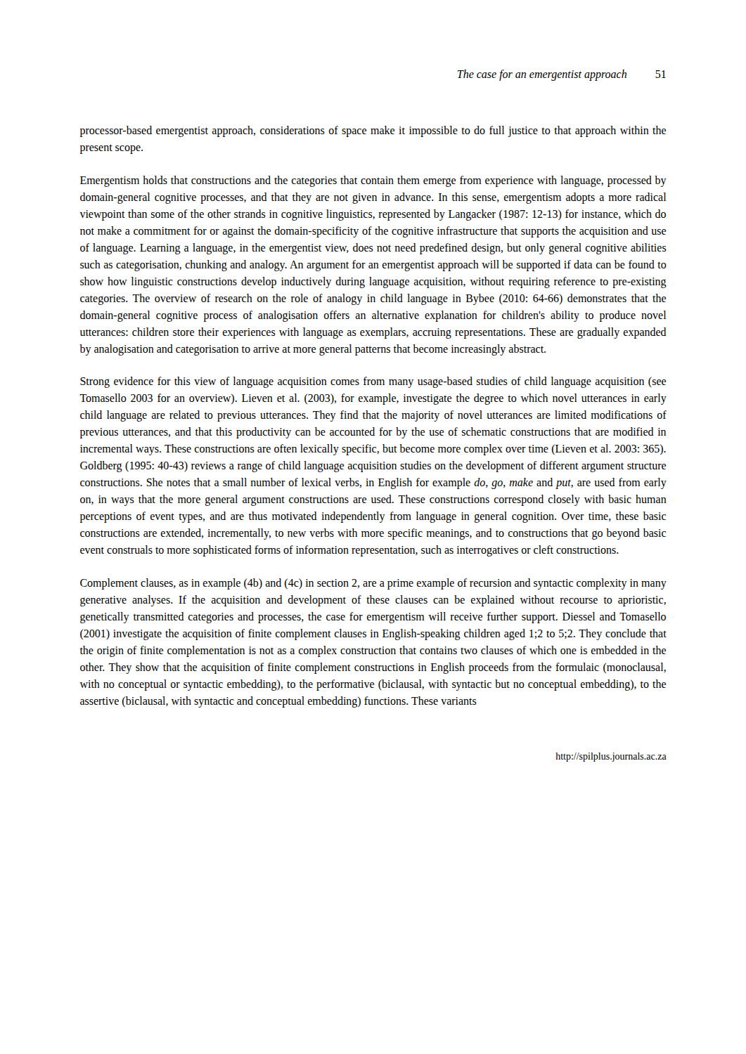The case for an emergentist approach 51
processor-based emergentist approach, considerations of space make it impossible to do full justice to that approach within the present scope.
Emergentism holds that constructions and the categories that contain them emerge from experience with language, processed by domain-general cognitive processes, and that they are not given in advance. In this sense, emergentism adopts a more radical viewpoint than some of the other strands in cognitive linguistics, represented by Langacker (1987: 12-13) for instance, which do not make a commitment for or against the domain-specificity of the cognitive infrastructure that supports the acquisition and use of language. Learning a language, in the emergentist view, does not need predefined design, but only general cognitive abilities such as categorisation, chunking and analogy. An argument for an emergentist approach will be supported if data can be found to show how linguistic constructions develop inductively during language acquisition, without requiring reference to pre-existing categories. The overview of research on the role of analogy in child language in Bybee (2010: 64-66) demonstrates that the domain-general cognitive process of analogisation offers an alternative explanation for children's ability to produce novel utterances: children store their experiences with language as exemplars, accruing representations. These are gradually expanded by analogisation and categorisation to arrive at more general patterns that become increasingly abstract.
Strong evidence for this view of language acquisition comes from many usage-based studies of child language acquisition (see Tomasello 2003 for an overview). Lieven et al. (2003), for example, investigate the degree to which novel utterances in early child language are related to previous utterances. They find that the majority of novel utterances are limited modifications of previous utterances, and that this productivity can be accounted for by the use of schematic constructions that are modified in incremental ways. These constructions are often lexically specific, but become more complex over time (Lieven et al. 2003: 365). Goldberg (1995: 40-43) reviews a range of child language acquisition studies on the development of different argument structure constructions. She notes that a small number of lexical verbs, in English for example do, go, make and put, are used from early on, in ways that the more general argument constructions are used. These constructions correspond closely with basic human perceptions of event types, and are thus motivated independently from language in general cognition. Over time, these basic constructions are extended, incrementally, to new verbs with more specific meanings, and to constructions that go beyond basic event construals to more sophisticated forms of information representation, such as interrogatives or cleft constructions.
Complement clauses, as in example (4b) and (4c) in section 2, are a prime example of recursion and syntactic complexity in many generative analyses. If the acquisition and development of these clauses can be explained without recourse to aprioristic, genetically transmitted categories and processes, the case for emergentism will receive further support. Diessel and Tomasello (2001) investigate the acquisition of finite complement clauses in English-speaking children aged 1;2 to 5;2. They conclude that the origin of finite complementation is not as a complex construction that contains two clauses of which one is embedded in the other. They show that the acquisition of finite complement constructions in English proceeds from the formulaic (monoclausal, with no conceptual or syntactic embedding), to the performative (biclausal, with syntactic but no conceptual embedding), to the assertive (biclausal, with syntactic and conceptual embedding) functions. These variants
http://spilplus.journals.ac.za